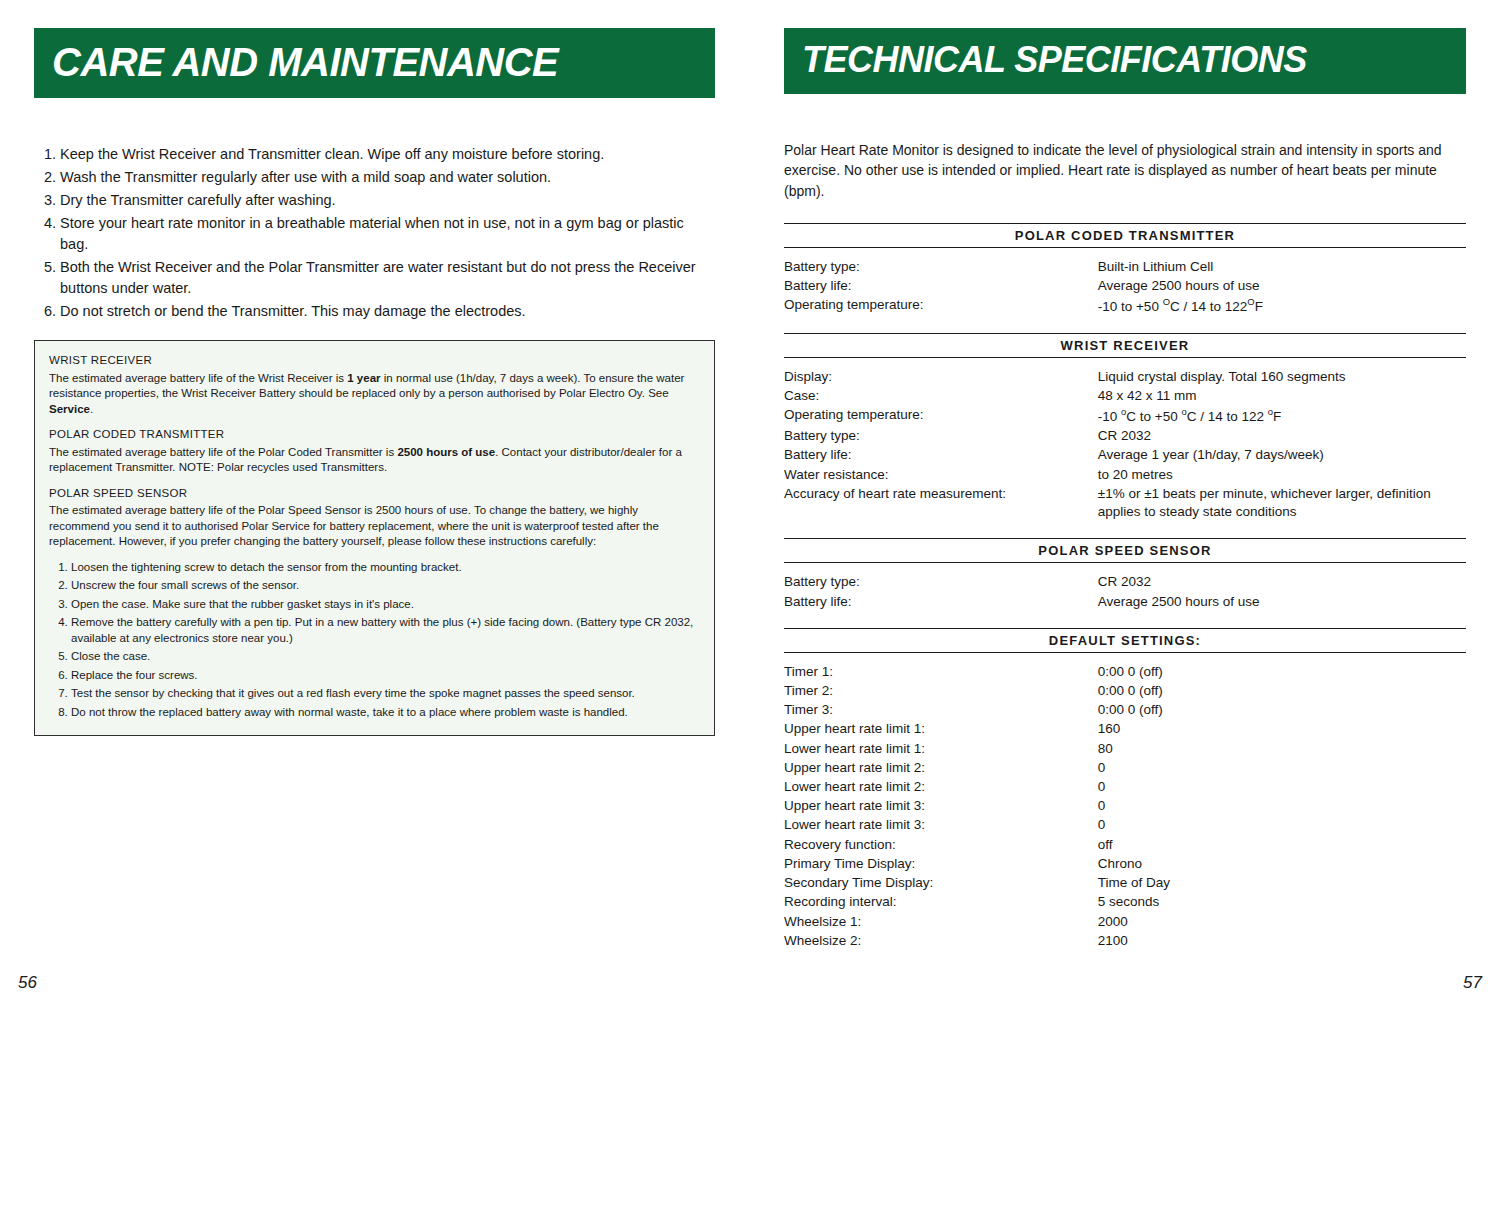CARE AND MAINTENANCE
Keep the Wrist Receiver and Transmitter clean. Wipe off any moisture before storing.
Wash the Transmitter regularly after use with a mild soap and water solution.
Dry the Transmitter carefully after washing.
Store your heart rate monitor in a breathable material when not in use, not in a gym bag or plastic bag.
Both the Wrist Receiver and the Polar Transmitter are water resistant but do not press the Receiver buttons under water.
Do not stretch or bend the Transmitter. This may damage the electrodes.
WRIST RECEIVER
The estimated average battery life of the Wrist Receiver is 1 year in normal use (1h/day, 7 days a week). To ensure the water resistance properties, the Wrist Receiver Battery should be replaced only by a person authorised by Polar Electro Oy. See Service.
POLAR CODED TRANSMITTER
The estimated average battery life of the Polar Coded Transmitter is 2500 hours of use. Contact your distributor/dealer for a replacement Transmitter. NOTE: Polar recycles used Transmitters.
POLAR SPEED SENSOR
The estimated average battery life of the Polar Speed Sensor is 2500 hours of use. To change the battery, we highly recommend you send it to authorised Polar Service for battery replacement, where the unit is waterproof tested after the replacement. However, if you prefer changing the battery yourself, please follow these instructions carefully:
Loosen the tightening screw to detach the sensor from the mounting bracket.
Unscrew the four small screws of the sensor.
Open the case. Make sure that the rubber gasket stays in it's place.
Remove the battery carefully with a pen tip. Put in a new battery with the plus (+) side facing down. (Battery type CR 2032, available at any electronics store near you.)
Close the case.
Replace the four screws.
Test the sensor by checking that it gives out a red flash every time the spoke magnet passes the speed sensor.
Do not throw the replaced battery away with normal waste, take it to a place where problem waste is handled.
56
TECHNICAL SPECIFICATIONS
Polar Heart Rate Monitor is designed to indicate the level of physiological strain and intensity in sports and exercise. No other use is intended or implied. Heart rate is displayed as number of heart beats per minute (bpm).
POLAR CODED TRANSMITTER
| Battery type: | Built-in Lithium Cell |
| Battery life: | Average 2500 hours of use |
| Operating temperature: | -10 to +50 O C / 14 to 122 O F |
WRIST RECEIVER
| Display: | Liquid crystal display. Total 160 segments |
| Case: | 48 x 42 x 11 mm |
| Operating temperature: | -10 o C to +50 o C / 14 to 122 o F |
| Battery type: | CR 2032 |
| Battery life: | Average 1 year (1h/day, 7 days/week) |
| Water resistance: | to 20 metres |
| Accuracy of heart rate measurement: | ±1% or ±1 beats per minute, whichever larger, definition applies to steady state conditions |
POLAR SPEED SENSOR
| Battery type: | CR 2032 |
| Battery life: | Average 2500 hours of use |
DEFAULT SETTINGS:
| Timer 1: | 0:00 0 (off) |
| Timer 2: | 0:00 0 (off) |
| Timer 3: | 0:00 0 (off) |
| Upper heart rate limit 1: | 160 |
| Lower heart rate limit 1: | 80 |
| Upper heart rate limit 2: | 0 |
| Lower heart rate limit 2: | 0 |
| Upper heart rate limit 3: | 0 |
| Lower heart rate limit 3: | 0 |
| Recovery function: | off |
| Primary Time Display: | Chrono |
| Secondary Time Display: | Time of Day |
| Recording interval: | 5 seconds |
| Wheelsize 1: | 2000 |
| Wheelsize 2: | 2100 |
57